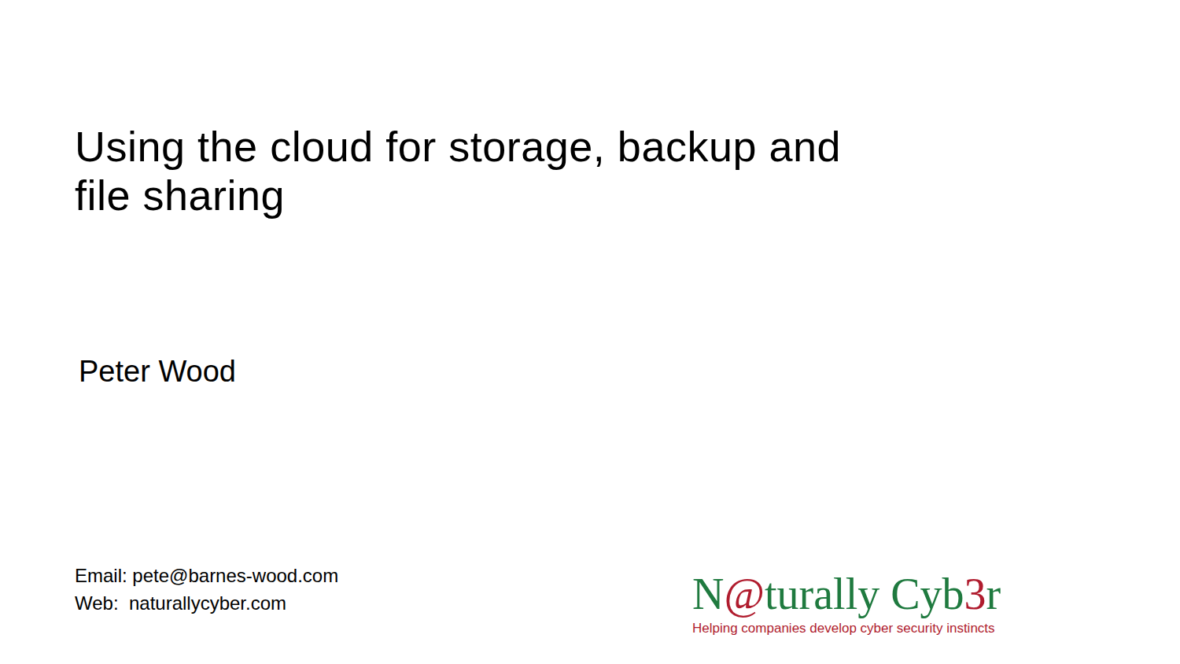Using the cloud for storage, backup and file sharing
Peter Wood
Email: pete@barnes-wood.com
Web: naturallycyber.com
N@turally Cyb 3 r
Helping companies develop cyber security instincts